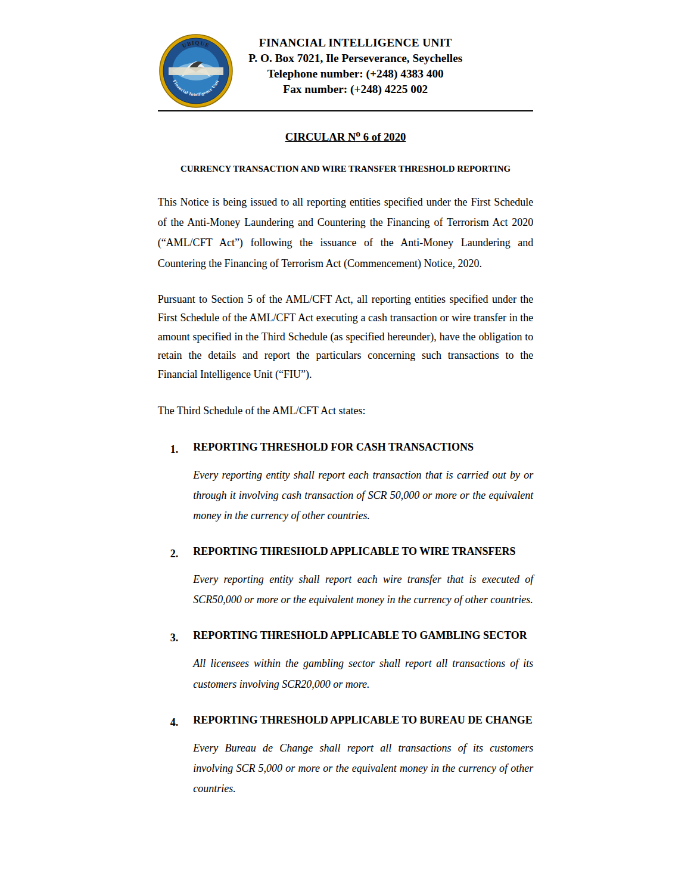UBIQUE Financial Intelligence Unit
FINANCIAL INTELLIGENCE UNIT
P. O. Box 7021, Ile Perseverance, Seychelles
Telephone number: (+248) 4383 400
Fax number: (+248) 4225 002
CIRCULAR No 6 of 2020
CURRENCY TRANSACTION AND WIRE TRANSFER THRESHOLD REPORTING
This Notice is being issued to all reporting entities specified under the First Schedule of the Anti-Money Laundering and Countering the Financing of Terrorism Act 2020 (“AML/CFT Act”) following the issuance of the Anti-Money Laundering and Countering the Financing of Terrorism Act (Commencement) Notice, 2020.
Pursuant to Section 5 of the AML/CFT Act, all reporting entities specified under the First Schedule of the AML/CFT Act executing a cash transaction or wire transfer in the amount specified in the Third Schedule (as specified hereunder), have the obligation to retain the details and report the particulars concerning such transactions to the Financial Intelligence Unit (“FIU”).
The Third Schedule of the AML/CFT Act states:
Reporting threshold for cash transactions Every reporting entity shall report each transaction that is carried out by or through it involving cash transaction of SCR 50,000 or more or the equivalent money in the currency of other countries.
Reporting threshold applicable to wire transfers Every reporting entity shall report each wire transfer that is executed of SCR50,000 or more or the equivalent money in the currency of other countries.
Reporting threshold applicable to gambling sector All licensees within the gambling sector shall report all transactions of its customers involving SCR20,000 or more.
Reporting threshold applicable to bureau de change Every Bureau de Change shall report all transactions of its customers involving SCR 5,000 or more or the equivalent money in the currency of other countries.